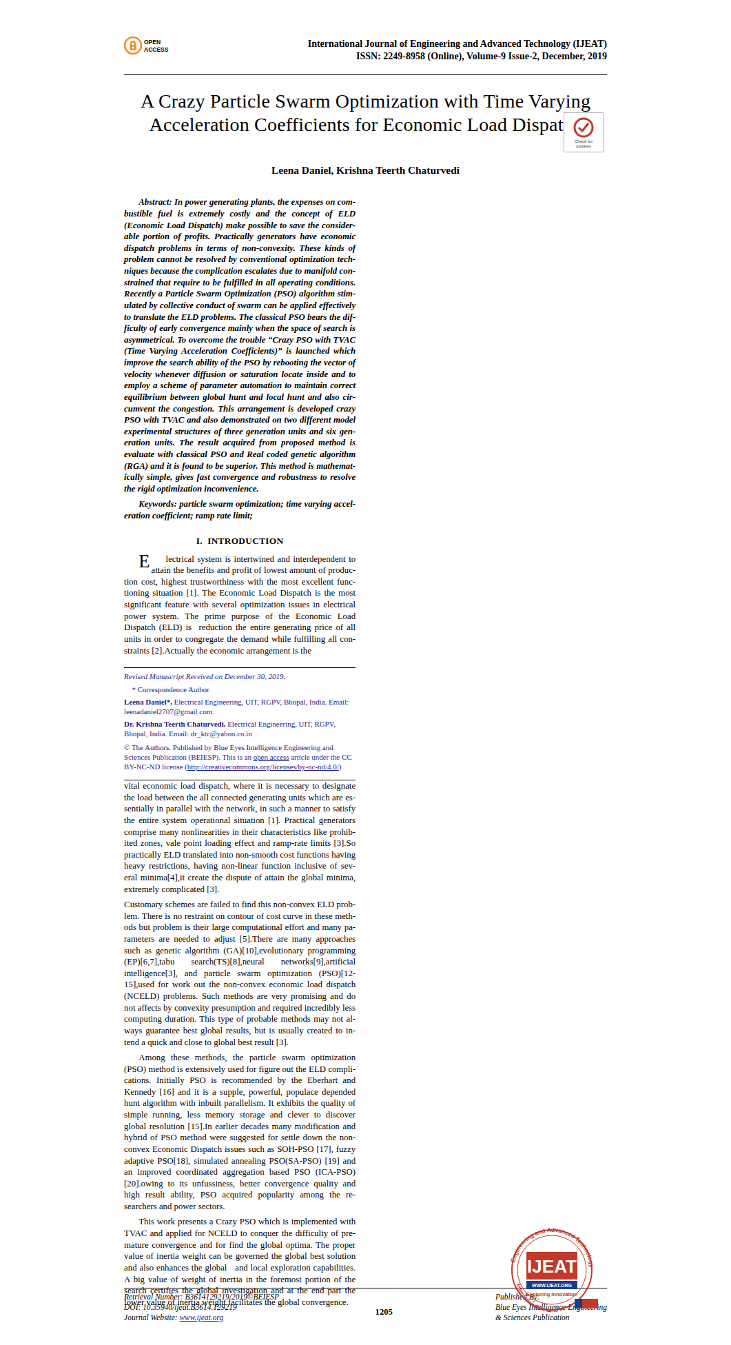OPEN ACCESS
International Journal of Engineering and Advanced Technology (IJEAT)
ISSN: 2249-8958 (Online), Volume-9 Issue-2, December, 2019
A Crazy Particle Swarm Optimization with Time Varying Acceleration Coefficients for Economic Load Dispatch
Check for updates
Leena Daniel, Krishna Teerth Chaturvedi
Abstract: In power generating plants, the expenses on combustible fuel is extremely costly and the concept of ELD (Economic Load Dispatch) make possible to save the considerable portion of profits. Practically generators have economic dispatch problems in terms of non-convexity. These kinds of problem cannot be resolved by conventional optimization techniques because the complication escalates due to manifold constrained that require to be fulfilled in all operating conditions. Recently a Particle Swarm Optimization (PSO) algorithm stimulated by collective conduct of swarm can be applied effectively to translate the ELD problems. The classical PSO bears the difficulty of early convergence mainly when the space of search is asymmetrical. To overcome the trouble “Crazy PSO with TVAC (Time Varying Acceleration Coefficients)” is launched which improve the search ability of the PSO by rebooting the vector of velocity whenever diffusion or saturation locate inside and to employ a scheme of parameter automation to maintain correct equilibrium between global hunt and local hunt and also circumvent the congestion. This arrangement is developed crazy PSO with TVAC and also demonstrated on two different model experimental structures of three generation units and six generation units. The result acquired from proposed method is evaluate with classical PSO and Real coded genetic algorithm (RGA) and it is found to be superior. This method is mathematically simple, gives fast convergence and robustness to resolve the rigid optimization inconvenience.
Keywords: particle swarm optimization; time varying acceleration coefficient; ramp rate limit;
I. Introduction
Electrical system is intertwined and interdependent to attain the benefits and profit of lowest amount of production cost, highest trustworthiness with the most excellent functioning situation [1]. The Economic Load Dispatch is the most significant feature with several optimization issues in electrical power system. The prime purpose of the Economic Load Dispatch (ELD) is reduction the entire generating price of all units in order to congregate the demand while fulfilling all constraints [2].Actually the economic arrangement is the
Revised Manuscript Received on December 30, 2019.
* Correspondence Author
Leena Daniel*, Electrical Engineering, UIT, RGPV, Bhopal, India. Email: leenadaniel2707@gmail.com.
Dr. Krishna Teerth Chaturvedi, Electrical Engineering, UIT, RGPV, Bhopal, India. Email: dr_ktc@yahoo.co.in
© The Authors. Published by Blue Eyes Intelligence Engineering and Sciences Publication (BEIESP). This is an open access article under the CC BY-NC-ND license (http://creativecommons.org/licenses/by-nc-nd/4.0/)
vital economic load dispatch, where it is necessary to designate the load between the all connected generating units which are essentially in parallel with the network, in such a manner to satisfy the entire system operational situation [1]. Practical generators comprise many nonlinearities in their characteristics like prohibited zones, vale point loading effect and ramp-rate limits [3].So practically ELD translated into non-smooth cost functions having heavy restrictions, having non-linear function inclusive of several minima[4],it create the dispute of attain the global minima, extremely complicated [3].
Customary schemes are failed to find this non-convex ELD problem. There is no restraint on contour of cost curve in these methods but problem is their large computational effort and many parameters are needed to adjust [5].There are many approaches such as genetic algorithm (GA)[10],evolutionary programming (EP)[6,7],tabu search(TS)[8],neural networks[9],artificial intelligence[3], and particle swarm optimization (PSO)[12-15],used for work out the non-convex economic load dispatch (NCELD) problems. Such methods are very promising and do not affects by convexity presumption and required incredibly less computing duration. This type of probable methods may not always guarantee best global results, but is usually created to intend a quick and close to global best result [3].
Among these methods, the particle swarm optimization (PSO) method is extensively used for figure out the ELD complications. Initially PSO is recommended by the Eberhart and Kennedy [16] and it is a supple, powerful, populace depended hunt algorithm with inbuilt parallelism. It exhibits the quality of simple running, less memory storage and clever to discover global resolution [15].In earlier decades many modification and hybrid of PSO method were suggested for settle down the non-convex Economic Dispatch issues such as SOH-PSO [17], fuzzy adaptive PSO[18], simulated annealing PSO(SA-PSO) [19] and an improved coordinated aggregation based PSO (ICA-PSO)[20].owing to its unfussiness, better convergence quality and high result ability, PSO acquired popularity among the researchers and power sectors.
This work presents a Crazy PSO which is implemented with TVAC and applied for NCELD to conquer the difficulty of premature convergence and for find the global optima. The proper value of inertia weight can be governed the global best solution and also enhances the global and local exploration capabilities. A big value of weight of inertia in the foremost portion of the search certifies the global investigation and at the end part the lower value of inertia weight facilitates the global convergence.
Retrieval Number: B3614129219/2019©BEIESP
DOI: 10.35940/ijeat.B3614.129219
Journal Website: www.ijeat.org
1205
Published By:
Blue Eyes Intelligence Engineering
& Sciences Publication
Engineering and Advanced Technology International Journal of IJEAT WWW.IJEAT.ORG Exploring Innovation